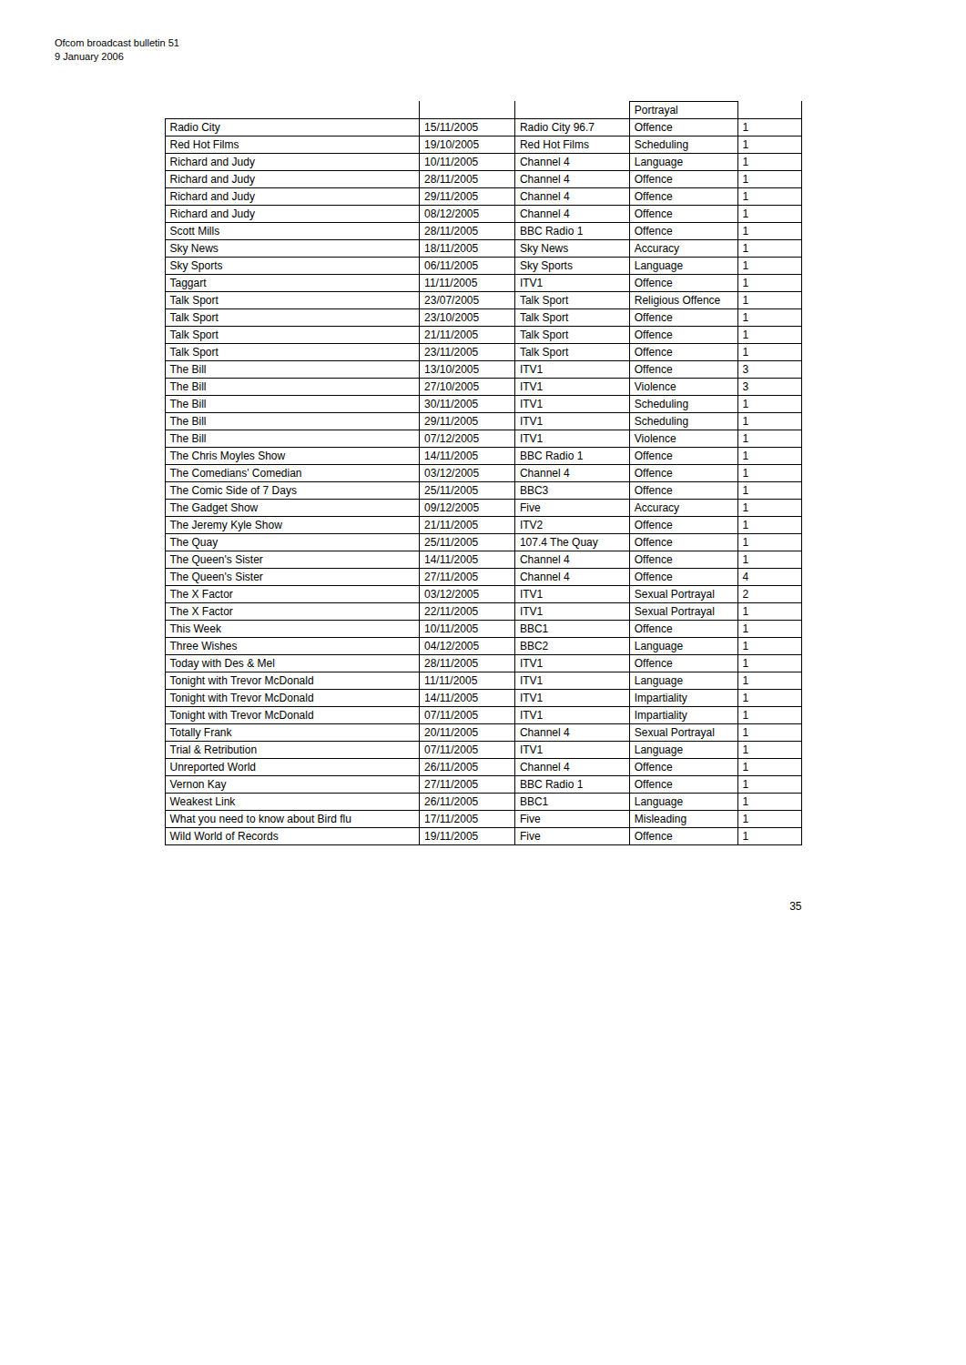Ofcom broadcast bulletin 51
9 January 2006
| | | | Portrayal | |
| Radio City | 15/11/2005 | Radio City 96.7 | Offence | 1 |
| Red Hot Films | 19/10/2005 | Red Hot Films | Scheduling | 1 |
| Richard and Judy | 10/11/2005 | Channel 4 | Language | 1 |
| Richard and Judy | 28/11/2005 | Channel 4 | Offence | 1 |
| Richard and Judy | 29/11/2005 | Channel 4 | Offence | 1 |
| Richard and Judy | 08/12/2005 | Channel 4 | Offence | 1 |
| Scott Mills | 28/11/2005 | BBC Radio 1 | Offence | 1 |
| Sky News | 18/11/2005 | Sky News | Accuracy | 1 |
| Sky Sports | 06/11/2005 | Sky Sports | Language | 1 |
| Taggart | 11/11/2005 | ITV1 | Offence | 1 |
| Talk Sport | 23/07/2005 | Talk Sport | Religious Offence | 1 |
| Talk Sport | 23/10/2005 | Talk Sport | Offence | 1 |
| Talk Sport | 21/11/2005 | Talk Sport | Offence | 1 |
| Talk Sport | 23/11/2005 | Talk Sport | Offence | 1 |
| The Bill | 13/10/2005 | ITV1 | Offence | 3 |
| The Bill | 27/10/2005 | ITV1 | Violence | 3 |
| The Bill | 30/11/2005 | ITV1 | Scheduling | 1 |
| The Bill | 29/11/2005 | ITV1 | Scheduling | 1 |
| The Bill | 07/12/2005 | ITV1 | Violence | 1 |
| The Chris Moyles Show | 14/11/2005 | BBC Radio 1 | Offence | 1 |
| The Comedians' Comedian | 03/12/2005 | Channel 4 | Offence | 1 |
| The Comic Side of 7 Days | 25/11/2005 | BBC3 | Offence | 1 |
| The Gadget Show | 09/12/2005 | Five | Accuracy | 1 |
| The Jeremy Kyle Show | 21/11/2005 | ITV2 | Offence | 1 |
| The Quay | 25/11/2005 | 107.4 The Quay | Offence | 1 |
| The Queen's Sister | 14/11/2005 | Channel 4 | Offence | 1 |
| The Queen's Sister | 27/11/2005 | Channel 4 | Offence | 4 |
| The X Factor | 03/12/2005 | ITV1 | Sexual Portrayal | 2 |
| The X Factor | 22/11/2005 | ITV1 | Sexual Portrayal | 1 |
| This Week | 10/11/2005 | BBC1 | Offence | 1 |
| Three Wishes | 04/12/2005 | BBC2 | Language | 1 |
| Today with Des & Mel | 28/11/2005 | ITV1 | Offence | 1 |
| Tonight with Trevor McDonald | 11/11/2005 | ITV1 | Language | 1 |
| Tonight with Trevor McDonald | 14/11/2005 | ITV1 | Impartiality | 1 |
| Tonight with Trevor McDonald | 07/11/2005 | ITV1 | Impartiality | 1 |
| Totally Frank | 20/11/2005 | Channel 4 | Sexual Portrayal | 1 |
| Trial & Retribution | 07/11/2005 | ITV1 | Language | 1 |
| Unreported World | 26/11/2005 | Channel 4 | Offence | 1 |
| Vernon Kay | 27/11/2005 | BBC Radio 1 | Offence | 1 |
| Weakest Link | 26/11/2005 | BBC1 | Language | 1 |
| What you need to know about Bird flu | 17/11/2005 | Five | Misleading | 1 |
| Wild World of Records | 19/11/2005 | Five | Offence | 1 |
35